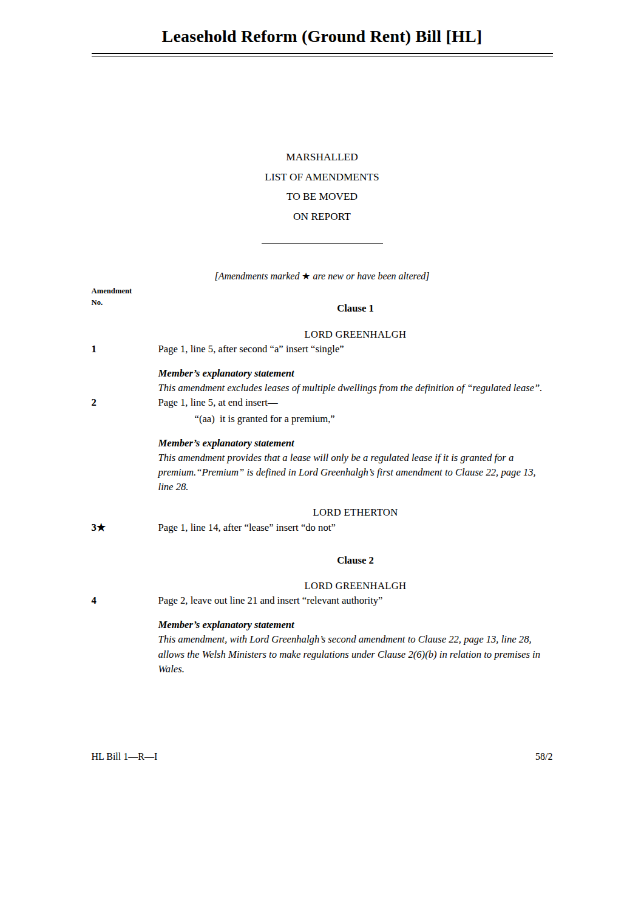Leasehold Reform (Ground Rent) Bill [HL]
MARSHALLED
LIST OF AMENDMENTS
TO BE MOVED
ON REPORT
[Amendments marked ★ are new or have been altered]
| Amendment No. | Clause 1 LORD GREENHALGH |
| 1 | Page 1, line 5, after second “a” insert “single” Member’s explanatory statement This amendment excludes leases of multiple dwellings from the definition of “regulated lease”. |
| 2 | Page 1, line 5, at end insert— “(aa) it is granted for a premium,” Member’s explanatory statement This amendment provides that a lease will only be a regulated lease if it is granted for a premium.“Premium” is defined in Lord Greenhalgh’s first amendment to Clause 22, page 13, line 28. |
| | LORD ETHERTON |
| 3★ | Page 1, line 14, after “lease” insert “do not” |
| | Clause 2 LORD GREENHALGH |
| 4 | Page 2, leave out line 21 and insert “relevant authority” Member’s explanatory statement This amendment, with Lord Greenhalgh’s second amendment to Clause 22, page 13, line 28, allows the Welsh Ministers to make regulations under Clause 2(6)(b) in relation to premises in Wales. |
HL Bill 1—R—I 58/2